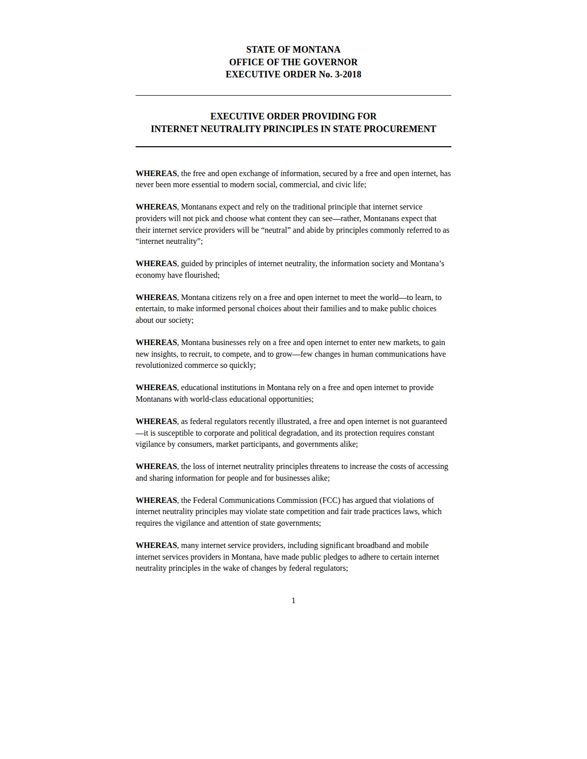STATE OF MONTANA
OFFICE OF THE GOVERNOR
EXECUTIVE ORDER No. 3-2018
EXECUTIVE ORDER PROVIDING FOR
INTERNET NEUTRALITY PRINCIPLES IN STATE PROCUREMENT
WHEREAS, the free and open exchange of information, secured by a free and open internet, has never been more essential to modern social, commercial, and civic life;
WHEREAS, Montanans expect and rely on the traditional principle that internet service providers will not pick and choose what content they can see—rather, Montanans expect that their internet service providers will be “neutral” and abide by principles commonly referred to as “internet neutrality”;
WHEREAS, guided by principles of internet neutrality, the information society and Montana’s economy have flourished;
WHEREAS, Montana citizens rely on a free and open internet to meet the world—to learn, to entertain, to make informed personal choices about their families and to make public choices about our society;
WHEREAS, Montana businesses rely on a free and open internet to enter new markets, to gain new insights, to recruit, to compete, and to grow—few changes in human communications have revolutionized commerce so quickly;
WHEREAS, educational institutions in Montana rely on a free and open internet to provide Montanans with world-class educational opportunities;
WHEREAS, as federal regulators recently illustrated, a free and open internet is not guaranteed—it is susceptible to corporate and political degradation, and its protection requires constant vigilance by consumers, market participants, and governments alike;
WHEREAS, the loss of internet neutrality principles threatens to increase the costs of accessing and sharing information for people and for businesses alike;
WHEREAS, the Federal Communications Commission (FCC) has argued that violations of internet neutrality principles may violate state competition and fair trade practices laws, which requires the vigilance and attention of state governments;
WHEREAS, many internet service providers, including significant broadband and mobile internet services providers in Montana, have made public pledges to adhere to certain internet neutrality principles in the wake of changes by federal regulators;
1